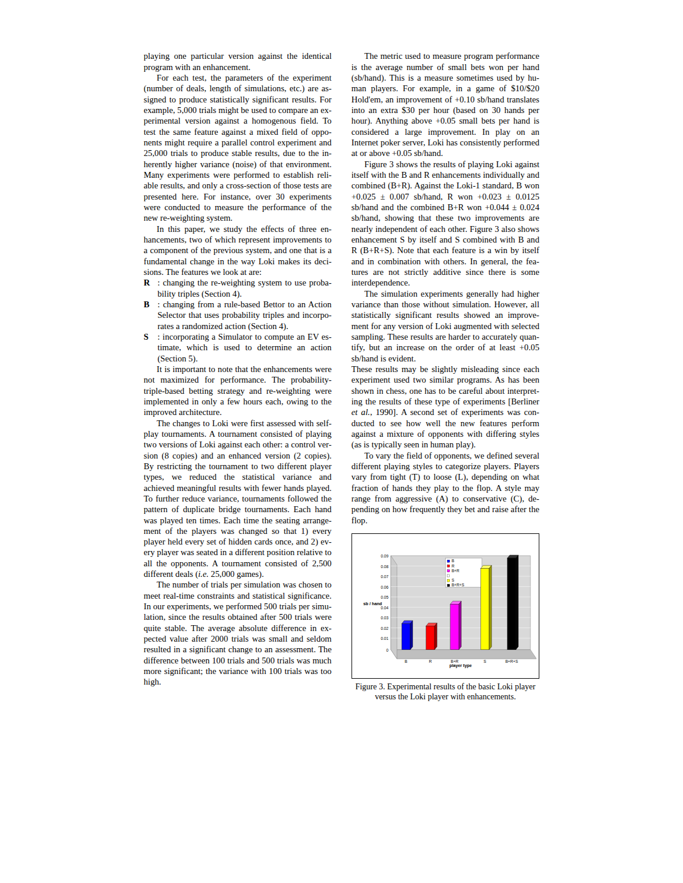playing one particular version against the identical program with an enhancement.
For each test, the parameters of the experiment (number of deals, length of simulations, etc.) are assigned to produce statistically significant results. For example, 5,000 trials might be used to compare an experimental version against a homogenous field. To test the same feature against a mixed field of opponents might require a parallel control experiment and 25,000 trials to produce stable results, due to the inherently higher variance (noise) of that environment. Many experiments were performed to establish reliable results, and only a cross-section of those tests are presented here. For instance, over 30 experiments were conducted to measure the performance of the new re-weighting system.
In this paper, we study the effects of three enhancements, two of which represent improvements to a component of the previous system, and one that is a fundamental change in the way Loki makes its decisions. The features we look at are:
R
: changing the re-weighting system to use probability triples (Section 4).
B
: changing from a rule-based Bettor to an Action Selector that uses probability triples and incorporates a randomized action (Section 4).
S
: incorporating a Simulator to compute an EV estimate, which is used to determine an action (Section 5).
It is important to note that the enhancements were not maximized for performance. The probability-triple-based betting strategy and re-weighting were implemented in only a few hours each, owing to the improved architecture.
The changes to Loki were first assessed with self-play tournaments. A tournament consisted of playing two versions of Loki against each other: a control version (8 copies) and an enhanced version (2 copies). By restricting the tournament to two different player types, we reduced the statistical variance and achieved meaningful results with fewer hands played. To further reduce variance, tournaments followed the pattern of duplicate bridge tournaments. Each hand was played ten times. Each time the seating arrangement of the players was changed so that 1) every player held every set of hidden cards once, and 2) every player was seated in a different position relative to all the opponents. A tournament consisted of 2,500 different deals (i.e. 25,000 games).
The number of trials per simulation was chosen to meet real-time constraints and statistical significance. In our experiments, we performed 500 trials per simulation, since the results obtained after 500 trials were quite stable. The average absolute difference in expected value after 2000 trials was small and seldom resulted in a significant change to an assessment. The difference between 100 trials and 500 trials was much more significant; the variance with 100 trials was too high.
The metric used to measure program performance is the average number of small bets won per hand (sb/hand). This is a measure sometimes used by human players. For example, in a game of $10/$20 Hold'em, an improvement of +0.10 sb/hand translates into an extra $30 per hour (based on 30 hands per hour). Anything above +0.05 small bets per hand is considered a large improvement. In play on an Internet poker server, Loki has consistently performed at or above +0.05 sb/hand.
Figure 3 shows the results of playing Loki against itself with the B and R enhancements individually and combined (B+R). Against the Loki-1 standard, B won +0.025 ± 0.007 sb/hand, R won +0.023 ± 0.0125 sb/hand and the combined B+R won +0.044 ± 0.024 sb/hand, showing that these two improvements are nearly independent of each other. Figure 3 also shows enhancement S by itself and S combined with B and R (B+R+S). Note that each feature is a win by itself and in combination with others. In general, the features are not strictly additive since there is some interdependence.
The simulation experiments generally had higher variance than those without simulation. However, all statistically significant results showed an improvement for any version of Loki augmented with selected sampling. These results are harder to accurately quantify, but an increase on the order of at least +0.05 sb/hand is evident.
These results may be slightly misleading since each experiment used two similar programs. As has been shown in chess, one has to be careful about interpreting the results of these type of experiments [Berliner et al., 1990]. A second set of experiments was conducted to see how well the new features perform against a mixture of opponents with differing styles (as is typically seen in human play).
To vary the field of opponents, we defined several different playing styles to categorize players. Players vary from tight (T) to loose (L), depending on what fraction of hands they play to the flop. A style may range from aggressive (A) to conservative (C), depending on how frequently they bet and raise after the flop.
0.09 0.08 0.07 0.06 0.05 0.04 0.03 0.02 0.01 0 sb / hand B R B+R S B+R+S B R B+R S B+R+S player type
Figure 3. Experimental results of the basic Loki player versus the Loki player with enhancements.